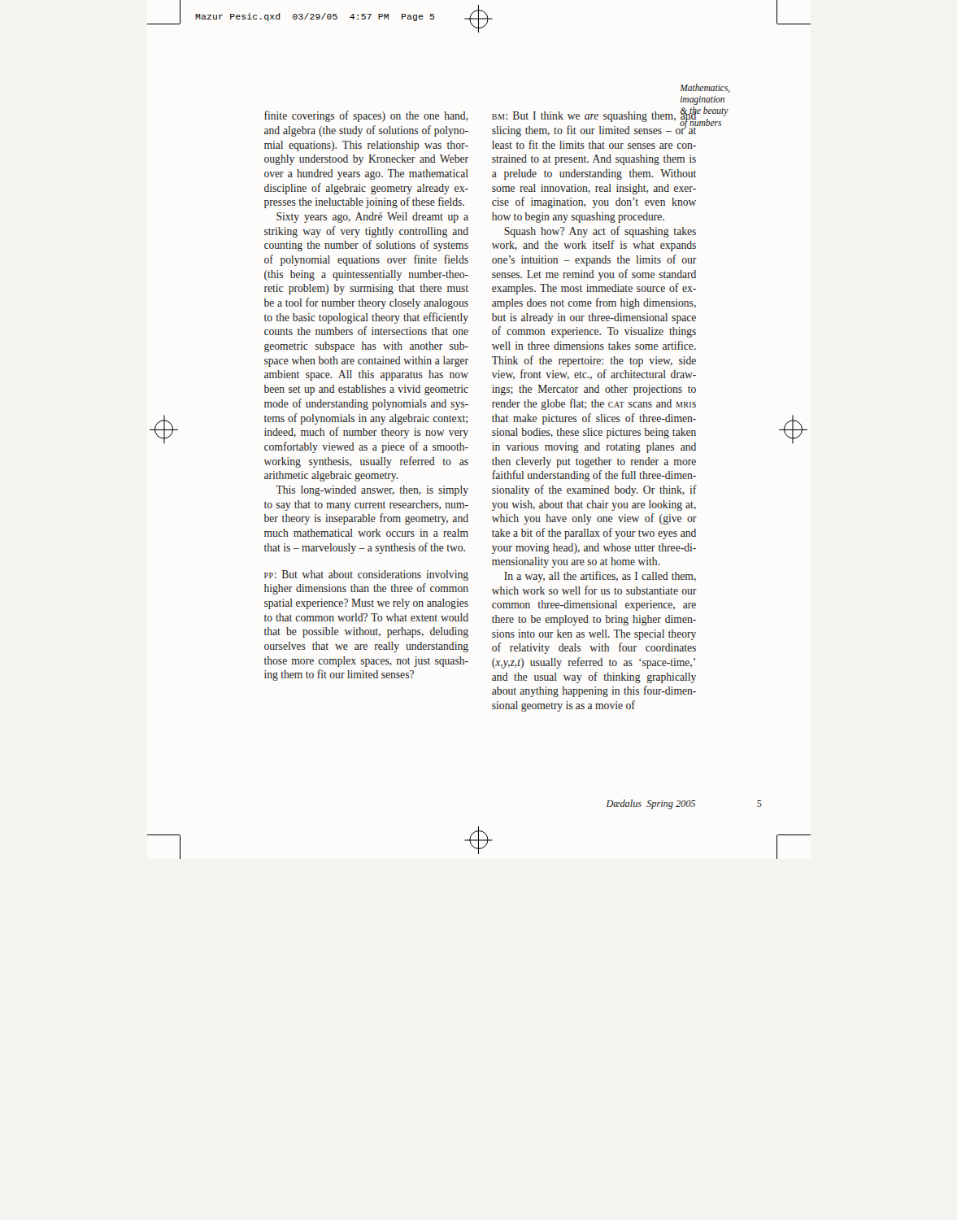Mazur Pesic.qxd 03/29/05 4:57 PM Page 5
Mathematics,
imagination
& the beauty
of numbers
finite coverings of spaces) on the one hand, and algebra (the study of solutions of polynomial equations). This relationship was thoroughly understood by Kronecker and Weber over a hundred years ago. The mathematical discipline of algebraic geometry already expresses the ineluctable joining of these fields.
Sixty years ago, André Weil dreamt up a striking way of very tightly controlling and counting the number of solutions of systems of polynomial equations over finite fields (this being a quintessentially number-theoretic problem) by surmising that there must be a tool for number theory closely analogous to the basic topological theory that efficiently counts the numbers of intersections that one geometric subspace has with another subspace when both are contained within a larger ambient space. All this apparatus has now been set up and establishes a vivid geometric mode of understanding polynomials and systems of polynomials in any algebraic context; indeed, much of number theory is now very comfortably viewed as a piece of a smooth-working synthesis, usually referred to as arithmetic algebraic geometry.
This long-winded answer, then, is simply to say that to many current researchers, number theory is inseparable from geometry, and much mathematical work occurs in a realm that is – marvelously – a synthesis of the two.
pp: But what about considerations involving higher dimensions than the three of common spatial experience? Must we rely on analogies to that common world? To what extent would that be possible without, perhaps, deluding ourselves that we are really understanding those more complex spaces, not just squashing them to fit our limited senses?
bm: But I think we are squashing them, and slicing them, to fit our limited senses – or at least to fit the limits that our senses are constrained to at present. And squashing them is a prelude to understanding them. Without some real innovation, real insight, and exercise of imagination, you don’t even know how to begin any squashing procedure.
Squash how? Any act of squashing takes work, and the work itself is what expands one’s intuition – expands the limits of our senses. Let me remind you of some standard examples. The most immediate source of examples does not come from high dimensions, but is already in our three-dimensional space of common experience. To visualize things well in three dimensions takes some artifice. Think of the repertoire: the top view, side view, front view, etc., of architectural drawings; the Mercator and other projections to render the globe flat; the cat scans and mris that make pictures of slices of three-dimensional bodies, these slice pictures being taken in various moving and rotating planes and then cleverly put together to render a more faithful understanding of the full three-dimensionality of the examined body. Or think, if you wish, about that chair you are looking at, which you have only one view of (give or take a bit of the parallax of your two eyes and your moving head), and whose utter three-dimensionality you are so at home with.
In a way, all the artifices, as I called them, which work so well for us to substantiate our common three-dimensional experience, are there to be employed to bring higher dimensions into our ken as well. The special theory of relativity deals with four coordinates (x,y,z,t) usually referred to as ‘space-time,’ and the usual way of thinking graphically about anything happening in this four-dimensional geometry is as a movie of
Dædalus Spring 2005 5